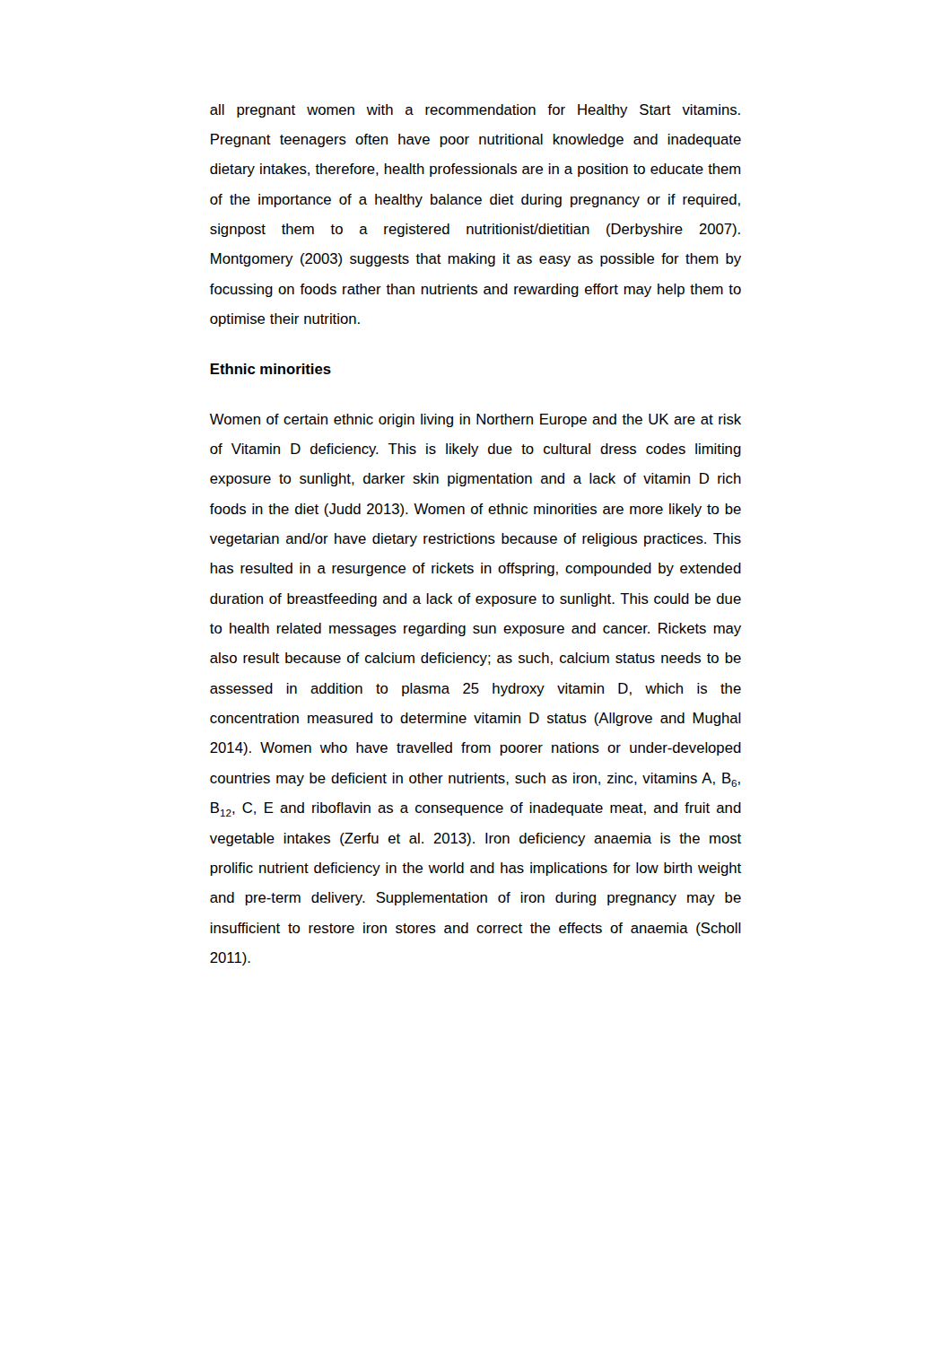all pregnant women with a recommendation for Healthy Start vitamins. Pregnant teenagers often have poor nutritional knowledge and inadequate dietary intakes, therefore, health professionals are in a position to educate them of the importance of a healthy balance diet during pregnancy or if required, signpost them to a registered nutritionist/dietitian (Derbyshire 2007). Montgomery (2003) suggests that making it as easy as possible for them by focussing on foods rather than nutrients and rewarding effort may help them to optimise their nutrition.
Ethnic minorities
Women of certain ethnic origin living in Northern Europe and the UK are at risk of Vitamin D deficiency. This is likely due to cultural dress codes limiting exposure to sunlight, darker skin pigmentation and a lack of vitamin D rich foods in the diet (Judd 2013). Women of ethnic minorities are more likely to be vegetarian and/or have dietary restrictions because of religious practices. This has resulted in a resurgence of rickets in offspring, compounded by extended duration of breastfeeding and a lack of exposure to sunlight. This could be due to health related messages regarding sun exposure and cancer. Rickets may also result because of calcium deficiency; as such, calcium status needs to be assessed in addition to plasma 25 hydroxy vitamin D, which is the concentration measured to determine vitamin D status (Allgrove and Mughal 2014). Women who have travelled from poorer nations or under-developed countries may be deficient in other nutrients, such as iron, zinc, vitamins A, B6, B12, C, E and riboflavin as a consequence of inadequate meat, and fruit and vegetable intakes (Zerfu et al. 2013). Iron deficiency anaemia is the most prolific nutrient deficiency in the world and has implications for low birth weight and pre-term delivery. Supplementation of iron during pregnancy may be insufficient to restore iron stores and correct the effects of anaemia (Scholl 2011).